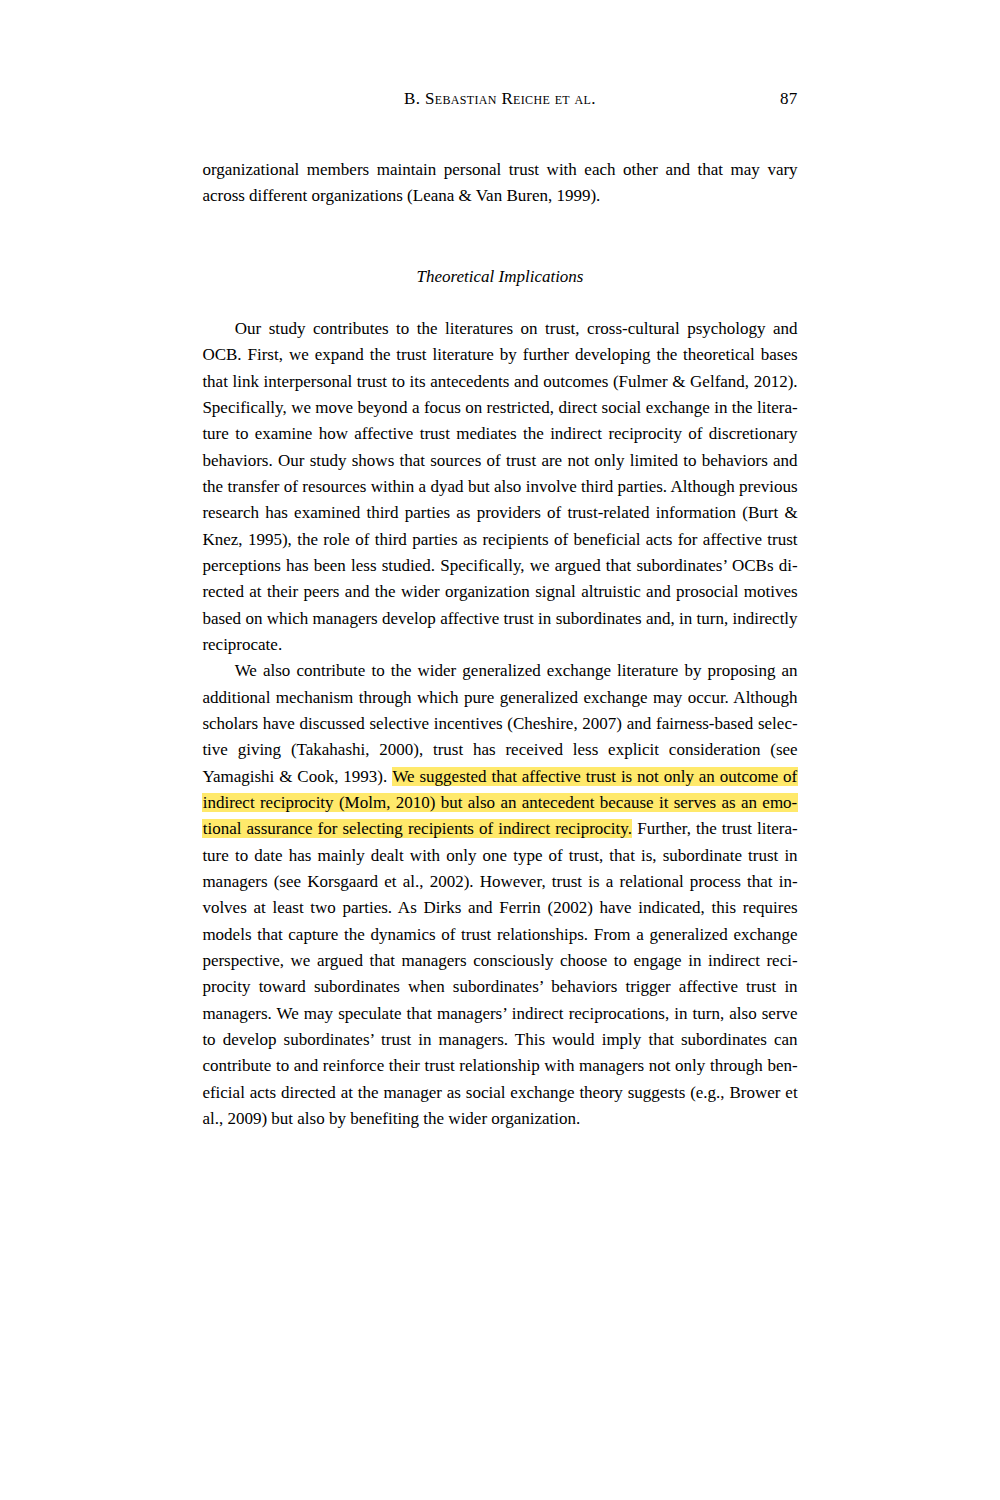B. Sebastian Reiche et al. 87
organizational members maintain personal trust with each other and that may vary across different organizations (Leana & Van Buren, 1999).
Theoretical Implications
Our study contributes to the literatures on trust, cross-cultural psychology and OCB. First, we expand the trust literature by further developing the theoretical bases that link interpersonal trust to its antecedents and outcomes (Fulmer & Gelfand, 2012). Specifically, we move beyond a focus on restricted, direct social exchange in the literature to examine how affective trust mediates the indirect reciprocity of discretionary behaviors. Our study shows that sources of trust are not only limited to behaviors and the transfer of resources within a dyad but also involve third parties. Although previous research has examined third parties as providers of trust-related information (Burt & Knez, 1995), the role of third parties as recipients of beneficial acts for affective trust perceptions has been less studied. Specifically, we argued that subordinates’ OCBs directed at their peers and the wider organization signal altruistic and prosocial motives based on which managers develop affective trust in subordinates and, in turn, indirectly reciprocate.
We also contribute to the wider generalized exchange literature by proposing an additional mechanism through which pure generalized exchange may occur. Although scholars have discussed selective incentives (Cheshire, 2007) and fairness-based selective giving (Takahashi, 2000), trust has received less explicit consideration (see Yamagishi & Cook, 1993). We suggested that affective trust is not only an outcome of indirect reciprocity (Molm, 2010) but also an antecedent because it serves as an emotional assurance for selecting recipients of indirect reciprocity. Further, the trust literature to date has mainly dealt with only one type of trust, that is, subordinate trust in managers (see Korsgaard et al., 2002). However, trust is a relational process that involves at least two parties. As Dirks and Ferrin (2002) have indicated, this requires models that capture the dynamics of trust relationships. From a generalized exchange perspective, we argued that managers consciously choose to engage in indirect reciprocity toward subordinates when subordinates’ behaviors trigger affective trust in managers. We may speculate that managers’ indirect reciprocations, in turn, also serve to develop subordinates’ trust in managers. This would imply that subordinates can contribute to and reinforce their trust relationship with managers not only through beneficial acts directed at the manager as social exchange theory suggests (e.g., Brower et al., 2009) but also by benefiting the wider organization.